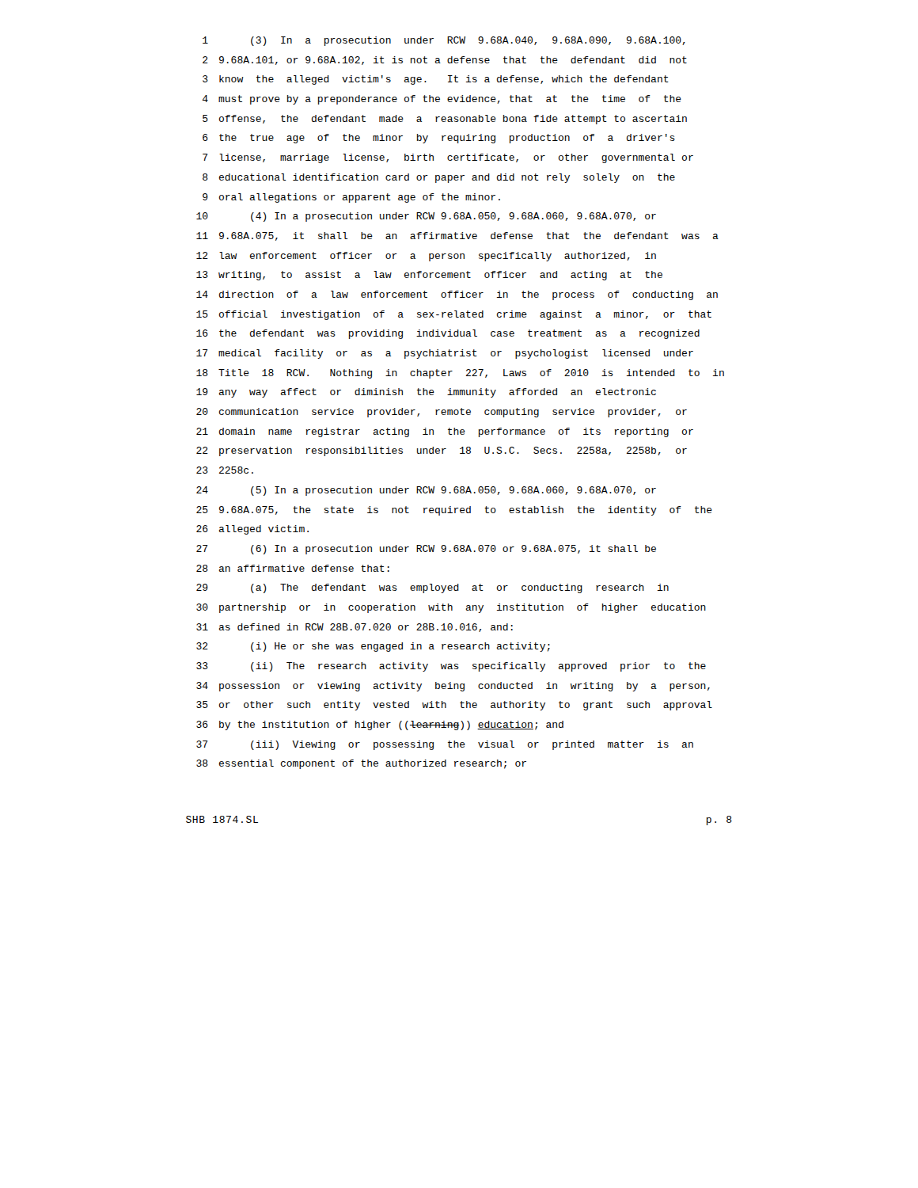(3) In a prosecution under RCW 9.68A.040, 9.68A.090, 9.68A.100,
9.68A.101, or 9.68A.102, it is not a defense that the defendant did not
know the alleged victim's age. It is a defense, which the defendant
must prove by a preponderance of the evidence, that at the time of the
offense, the defendant made a reasonable bona fide attempt to ascertain
the true age of the minor by requiring production of a driver's
license, marriage license, birth certificate, or other governmental or
educational identification card or paper and did not rely solely on the
oral allegations or apparent age of the minor.
(4) In a prosecution under RCW 9.68A.050, 9.68A.060, 9.68A.070, or
9.68A.075, it shall be an affirmative defense that the defendant was a
law enforcement officer or a person specifically authorized, in
writing, to assist a law enforcement officer and acting at the
direction of a law enforcement officer in the process of conducting an
official investigation of a sex-related crime against a minor, or that
the defendant was providing individual case treatment as a recognized
medical facility or as a psychiatrist or psychologist licensed under
Title 18 RCW. Nothing in chapter 227, Laws of 2010 is intended to in
any way affect or diminish the immunity afforded an electronic
communication service provider, remote computing service provider, or
domain name registrar acting in the performance of its reporting or
preservation responsibilities under 18 U.S.C. Secs. 2258a, 2258b, or
2258c.
(5) In a prosecution under RCW 9.68A.050, 9.68A.060, 9.68A.070, or
9.68A.075, the state is not required to establish the identity of the
alleged victim.
(6) In a prosecution under RCW 9.68A.070 or 9.68A.075, it shall be
an affirmative defense that:
(a) The defendant was employed at or conducting research in
partnership or in cooperation with any institution of higher education
as defined in RCW 28B.07.020 or 28B.10.016, and:
(i) He or she was engaged in a research activity;
(ii) The research activity was specifically approved prior to the
possession or viewing activity being conducted in writing by a person,
or other such entity vested with the authority to grant such approval
by the institution of higher ((learning)) education; and
(iii) Viewing or possessing the visual or printed matter is an
essential component of the authorized research; or
SHB 1874.SL p. 8